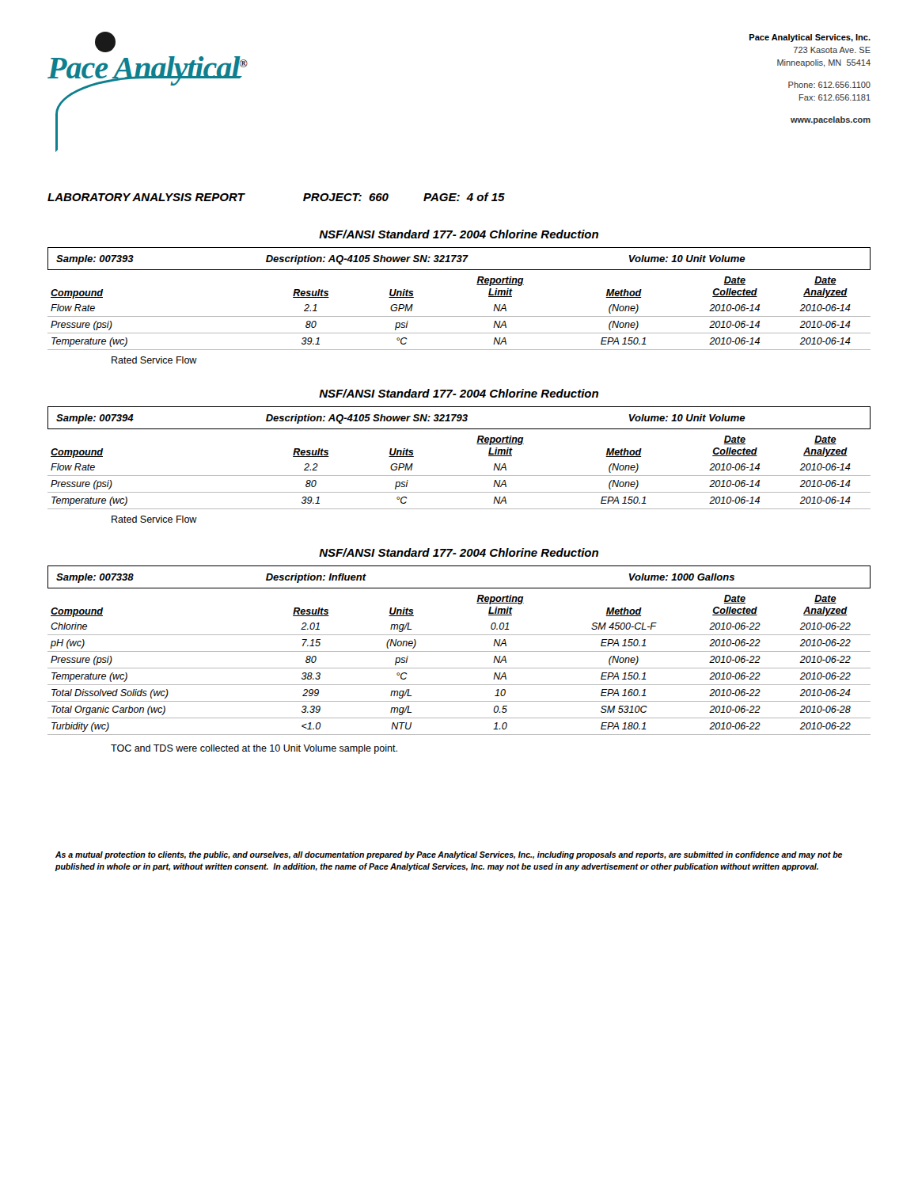Pace Analytical®
Pace Analytical Services, Inc.
723 Kasota Ave. SE
Minneapolis, MN 55414
Phone: 612.656.1100
Fax: 612.656.1181
www.pacelabs.com
LABORATORY ANALYSIS REPORT PROJECT: 660 PAGE: 4 of 15
NSF/ANSI Standard 177- 2004 Chlorine Reduction
Sample: 007393
Description: AQ-4105 Shower SN: 321737
Volume: 10 Unit Volume
| Compound | Results | Units | Reporting Limit | Method | Date Collected | Date Analyzed |
| --- | --- | --- | --- | --- | --- | --- |
| Flow Rate | 2.1 | GPM | NA | (None) | 2010-06-14 | 2010-06-14 |
| Pressure (psi) | 80 | psi | NA | (None) | 2010-06-14 | 2010-06-14 |
| Temperature (wc) | 39.1 | °C | NA | EPA 150.1 | 2010-06-14 | 2010-06-14 |
Rated Service Flow
NSF/ANSI Standard 177- 2004 Chlorine Reduction
Sample: 007394
Description: AQ-4105 Shower SN: 321793
Volume: 10 Unit Volume
| Compound | Results | Units | Reporting Limit | Method | Date Collected | Date Analyzed |
| --- | --- | --- | --- | --- | --- | --- |
| Flow Rate | 2.2 | GPM | NA | (None) | 2010-06-14 | 2010-06-14 |
| Pressure (psi) | 80 | psi | NA | (None) | 2010-06-14 | 2010-06-14 |
| Temperature (wc) | 39.1 | °C | NA | EPA 150.1 | 2010-06-14 | 2010-06-14 |
Rated Service Flow
NSF/ANSI Standard 177- 2004 Chlorine Reduction
Sample: 007338
Description: Influent
Volume: 1000 Gallons
| Compound | Results | Units | Reporting Limit | Method | Date Collected | Date Analyzed |
| --- | --- | --- | --- | --- | --- | --- |
| Chlorine | 2.01 | mg/L | 0.01 | SM 4500-CL-F | 2010-06-22 | 2010-06-22 |
| pH (wc) | 7.15 | (None) | NA | EPA 150.1 | 2010-06-22 | 2010-06-22 |
| Pressure (psi) | 80 | psi | NA | (None) | 2010-06-22 | 2010-06-22 |
| Temperature (wc) | 38.3 | °C | NA | EPA 150.1 | 2010-06-22 | 2010-06-22 |
| Total Dissolved Solids (wc) | 299 | mg/L | 10 | EPA 160.1 | 2010-06-22 | 2010-06-24 |
| Total Organic Carbon (wc) | 3.39 | mg/L | 0.5 | SM 5310C | 2010-06-22 | 2010-06-28 |
| Turbidity (wc) | <1.0 | NTU | 1.0 | EPA 180.1 | 2010-06-22 | 2010-06-22 |
TOC and TDS were collected at the 10 Unit Volume sample point.
As a mutual protection to clients, the public, and ourselves, all documentation prepared by Pace Analytical Services, Inc., including proposals and reports, are submitted in confidence and may not be published in whole or in part, without written consent. In addition, the name of Pace Analytical Services, Inc. may not be used in any advertisement or other publication without written approval.